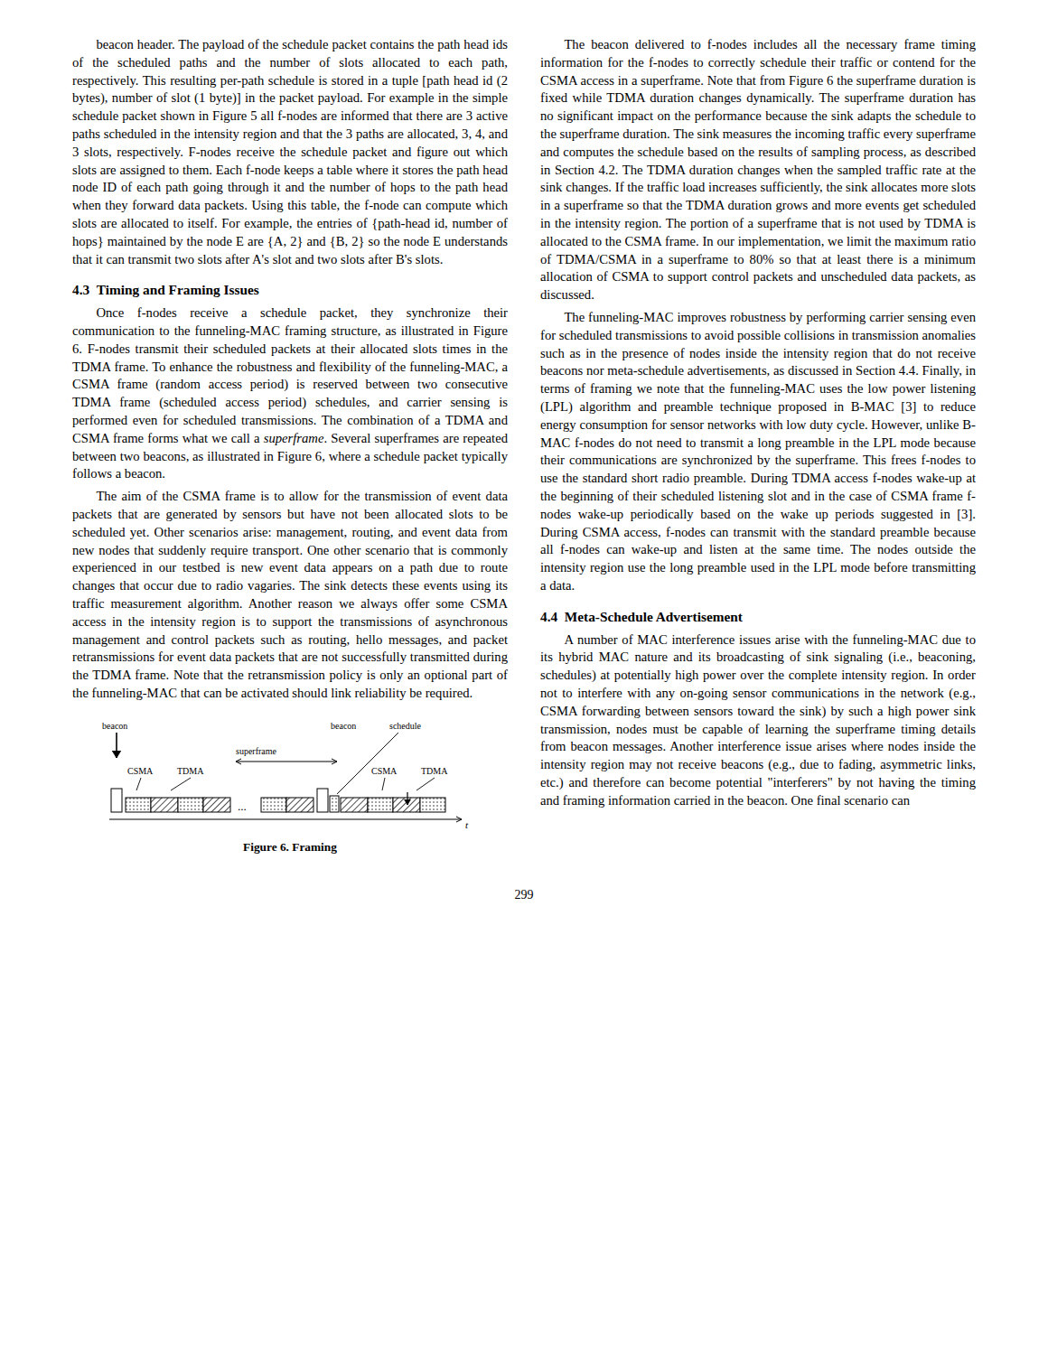beacon header. The payload of the schedule packet contains the path head ids of the scheduled paths and the number of slots allocated to each path, respectively. This resulting per-path schedule is stored in a tuple [path head id (2 bytes), number of slot (1 byte)] in the packet payload. For example in the simple schedule packet shown in Figure 5 all f-nodes are informed that there are 3 active paths scheduled in the intensity region and that the 3 paths are allocated, 3, 4, and 3 slots, respectively. F-nodes receive the schedule packet and figure out which slots are assigned to them. Each f-node keeps a table where it stores the path head node ID of each path going through it and the number of hops to the path head when they forward data packets. Using this table, the f-node can compute which slots are allocated to itself. For example, the entries of {path-head id, number of hops} maintained by the node E are {A, 2} and {B, 2} so the node E understands that it can transmit two slots after A's slot and two slots after B's slots.
4.3 Timing and Framing Issues
Once f-nodes receive a schedule packet, they synchronize their communication to the funneling-MAC framing structure, as illustrated in Figure 6. F-nodes transmit their scheduled packets at their allocated slots times in the TDMA frame. To enhance the robustness and flexibility of the funneling-MAC, a CSMA frame (random access period) is reserved between two consecutive TDMA frame (scheduled access period) schedules, and carrier sensing is performed even for scheduled transmissions. The combination of a TDMA and CSMA frame forms what we call a superframe. Several superframes are repeated between two beacons, as illustrated in Figure 6, where a schedule packet typically follows a beacon.
The aim of the CSMA frame is to allow for the transmission of event data packets that are generated by sensors but have not been allocated slots to be scheduled yet. Other scenarios arise: management, routing, and event data from new nodes that suddenly require transport. One other scenario that is commonly experienced in our testbed is new event data appears on a path due to route changes that occur due to radio vagaries. The sink detects these events using its traffic measurement algorithm. Another reason we always offer some CSMA access in the intensity region is to support the transmissions of asynchronous management and control packets such as routing, hello messages, and packet retransmissions for event data packets that are not successfully transmitted during the TDMA frame. Note that the retransmission policy is only an optional part of the funneling-MAC that can be activated should link reliability be required.
beacon beacon schedule superframe CSMA TDMA CSMA TDMA ... t
Figure 6. Framing
The beacon delivered to f-nodes includes all the necessary frame timing information for the f-nodes to correctly schedule their traffic or contend for the CSMA access in a superframe. Note that from Figure 6 the superframe duration is fixed while TDMA duration changes dynamically. The superframe duration has no significant impact on the performance because the sink adapts the schedule to the superframe duration. The sink measures the incoming traffic every superframe and computes the schedule based on the results of sampling process, as described in Section 4.2. The TDMA duration changes when the sampled traffic rate at the sink changes. If the traffic load increases sufficiently, the sink allocates more slots in a superframe so that the TDMA duration grows and more events get scheduled in the intensity region. The portion of a superframe that is not used by TDMA is allocated to the CSMA frame. In our implementation, we limit the maximum ratio of TDMA/CSMA in a superframe to 80% so that at least there is a minimum allocation of CSMA to support control packets and unscheduled data packets, as discussed.
The funneling-MAC improves robustness by performing carrier sensing even for scheduled transmissions to avoid possible collisions in transmission anomalies such as in the presence of nodes inside the intensity region that do not receive beacons nor meta-schedule advertisements, as discussed in Section 4.4. Finally, in terms of framing we note that the funneling-MAC uses the low power listening (LPL) algorithm and preamble technique proposed in B-MAC [3] to reduce energy consumption for sensor networks with low duty cycle. However, unlike B-MAC f-nodes do not need to transmit a long preamble in the LPL mode because their communications are synchronized by the superframe. This frees f-nodes to use the standard short radio preamble. During TDMA access f-nodes wake-up at the beginning of their scheduled listening slot and in the case of CSMA frame f-nodes wake-up periodically based on the wake up periods suggested in [3]. During CSMA access, f-nodes can transmit with the standard preamble because all f-nodes can wake-up and listen at the same time. The nodes outside the intensity region use the long preamble used in the LPL mode before transmitting a data.
4.4 Meta-Schedule Advertisement
A number of MAC interference issues arise with the funneling-MAC due to its hybrid MAC nature and its broadcasting of sink signaling (i.e., beaconing, schedules) at potentially high power over the complete intensity region. In order not to interfere with any on-going sensor communications in the network (e.g., CSMA forwarding between sensors toward the sink) by such a high power sink transmission, nodes must be capable of learning the superframe timing details from beacon messages. Another interference issue arises where nodes inside the intensity region may not receive beacons (e.g., due to fading, asymmetric links, etc.) and therefore can become potential "interferers" by not having the timing and framing information carried in the beacon. One final scenario can
299